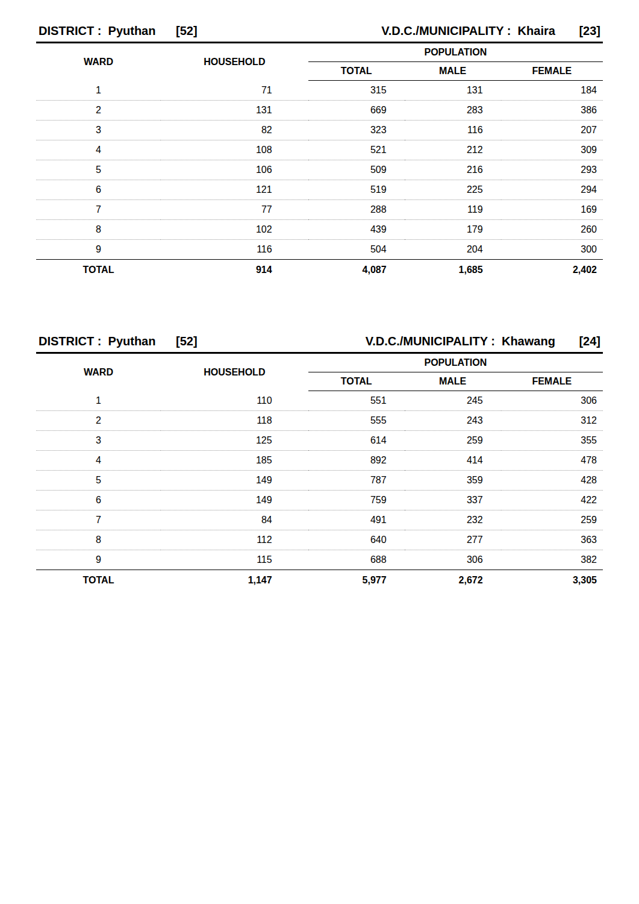DISTRICT : Pyuthan [52] V.D.C./MUNICIPALITY : Khaira [23]
| WARD | HOUSEHOLD | POPULATION |
| --- | --- | --- |
| TOTAL | MALE | FEMALE |
| 1 | 71 | 315 | 131 | 184 |
| 2 | 131 | 669 | 283 | 386 |
| 3 | 82 | 323 | 116 | 207 |
| 4 | 108 | 521 | 212 | 309 |
| 5 | 106 | 509 | 216 | 293 |
| 6 | 121 | 519 | 225 | 294 |
| 7 | 77 | 288 | 119 | 169 |
| 8 | 102 | 439 | 179 | 260 |
| 9 | 116 | 504 | 204 | 300 |
| TOTAL | 914 | 4,087 | 1,685 | 2,402 |
DISTRICT : Pyuthan [52] V.D.C./MUNICIPALITY : Khawang [24]
| WARD | HOUSEHOLD | POPULATION |
| --- | --- | --- |
| TOTAL | MALE | FEMALE |
| 1 | 110 | 551 | 245 | 306 |
| 2 | 118 | 555 | 243 | 312 |
| 3 | 125 | 614 | 259 | 355 |
| 4 | 185 | 892 | 414 | 478 |
| 5 | 149 | 787 | 359 | 428 |
| 6 | 149 | 759 | 337 | 422 |
| 7 | 84 | 491 | 232 | 259 |
| 8 | 112 | 640 | 277 | 363 |
| 9 | 115 | 688 | 306 | 382 |
| TOTAL | 1,147 | 5,977 | 2,672 | 3,305 |